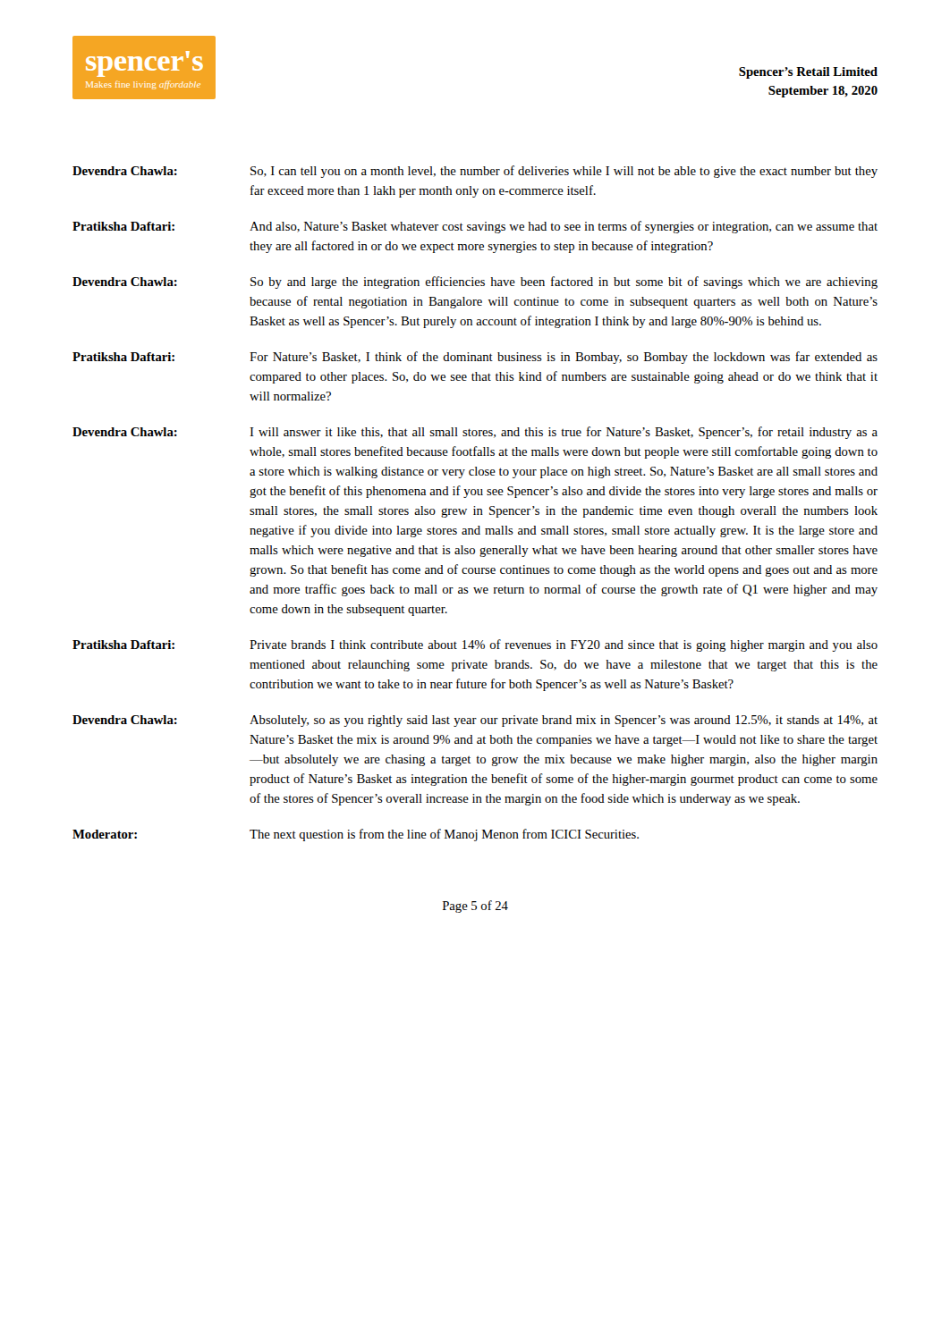spencer's Makes fine living affordable
Spencer’s Retail Limited
September 18, 2020
| Devendra Chawla: | So, I can tell you on a month level, the number of deliveries while I will not be able to give the exact number but they far exceed more than 1 lakh per month only on e-commerce itself. |
| Pratiksha Daftari: | And also, Nature’s Basket whatever cost savings we had to see in terms of synergies or integration, can we assume that they are all factored in or do we expect more synergies to step in because of integration? |
| Devendra Chawla: | So by and large the integration efficiencies have been factored in but some bit of savings which we are achieving because of rental negotiation in Bangalore will continue to come in subsequent quarters as well both on Nature’s Basket as well as Spencer’s. But purely on account of integration I think by and large 80%-90% is behind us. |
| Pratiksha Daftari: | For Nature’s Basket, I think of the dominant business is in Bombay, so Bombay the lockdown was far extended as compared to other places. So, do we see that this kind of numbers are sustainable going ahead or do we think that it will normalize? |
| Devendra Chawla: | I will answer it like this, that all small stores, and this is true for Nature’s Basket, Spencer’s, for retail industry as a whole, small stores benefited because footfalls at the malls were down but people were still comfortable going down to a store which is walking distance or very close to your place on high street. So, Nature’s Basket are all small stores and got the benefit of this phenomena and if you see Spencer’s also and divide the stores into very large stores and malls or small stores, the small stores also grew in Spencer’s in the pandemic time even though overall the numbers look negative if you divide into large stores and malls and small stores, small store actually grew. It is the large store and malls which were negative and that is also generally what we have been hearing around that other smaller stores have grown. So that benefit has come and of course continues to come though as the world opens and goes out and as more and more traffic goes back to mall or as we return to normal of course the growth rate of Q1 were higher and may come down in the subsequent quarter. |
| Pratiksha Daftari: | Private brands I think contribute about 14% of revenues in FY20 and since that is going higher margin and you also mentioned about relaunching some private brands. So, do we have a milestone that we target that this is the contribution we want to take to in near future for both Spencer’s as well as Nature’s Basket? |
| Devendra Chawla: | Absolutely, so as you rightly said last year our private brand mix in Spencer’s was around 12.5%, it stands at 14%, at Nature’s Basket the mix is around 9% and at both the companies we have a target—I would not like to share the target—but absolutely we are chasing a target to grow the mix because we make higher margin, also the higher margin product of Nature’s Basket as integration the benefit of some of the higher-margin gourmet product can come to some of the stores of Spencer’s overall increase in the margin on the food side which is underway as we speak. |
| Moderator: | The next question is from the line of Manoj Menon from ICICI Securities. |
Page 5 of 24